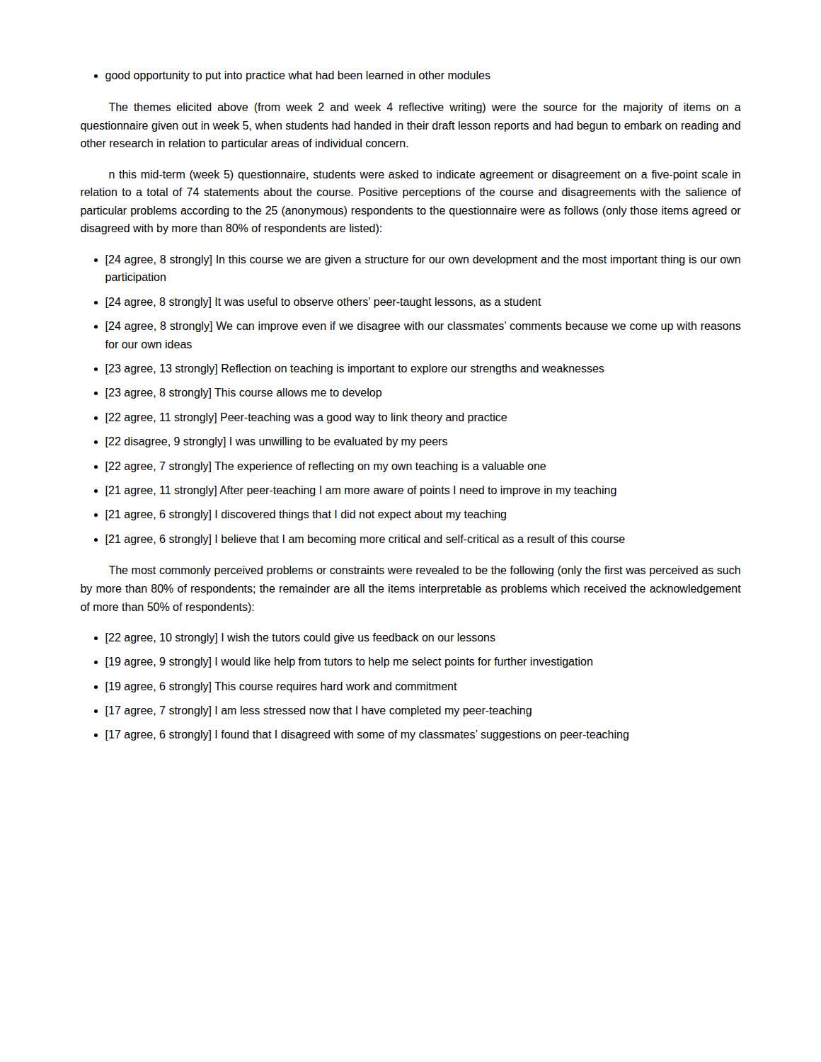good opportunity to put into practice what had been learned in other modules
The themes elicited above (from week 2 and week 4 reflective writing) were the source for the majority of items on a questionnaire given out in week 5, when students had handed in their draft lesson reports and had begun to embark on reading and other research in relation to particular areas of individual concern.
n this mid-term (week 5) questionnaire, students were asked to indicate agreement or disagreement on a five-point scale in relation to a total of 74 statements about the course. Positive perceptions of the course and disagreements with the salience of particular problems according to the 25 (anonymous) respondents to the questionnaire were as follows (only those items agreed or disagreed with by more than 80% of respondents are listed):
[24 agree, 8 strongly] In this course we are given a structure for our own development and the most important thing is our own participation
[24 agree, 8 strongly] It was useful to observe others’ peer-taught lessons, as a student
[24 agree, 8 strongly] We can improve even if we disagree with our classmates’ comments because we come up with reasons for our own ideas
[23 agree, 13 strongly] Reflection on teaching is important to explore our strengths and weaknesses
[23 agree, 8 strongly] This course allows me to develop
[22 agree, 11 strongly] Peer-teaching was a good way to link theory and practice
[22 disagree, 9 strongly] I was unwilling to be evaluated by my peers
[22 agree, 7 strongly] The experience of reflecting on my own teaching is a valuable one
[21 agree, 11 strongly] After peer-teaching I am more aware of points I need to improve in my teaching
[21 agree, 6 strongly] I discovered things that I did not expect about my teaching
[21 agree, 6 strongly] I believe that I am becoming more critical and self-critical as a result of this course
The most commonly perceived problems or constraints were revealed to be the following (only the first was perceived as such by more than 80% of respondents; the remainder are all the items interpretable as problems which received the acknowledgement of more than 50% of respondents):
[22 agree, 10 strongly] I wish the tutors could give us feedback on our lessons
[19 agree, 9 strongly] I would like help from tutors to help me select points for further investigation
[19 agree, 6 strongly] This course requires hard work and commitment
[17 agree, 7 strongly] I am less stressed now that I have completed my peer-teaching
[17 agree, 6 strongly] I found that I disagreed with some of my classmates’ suggestions on peer-teaching